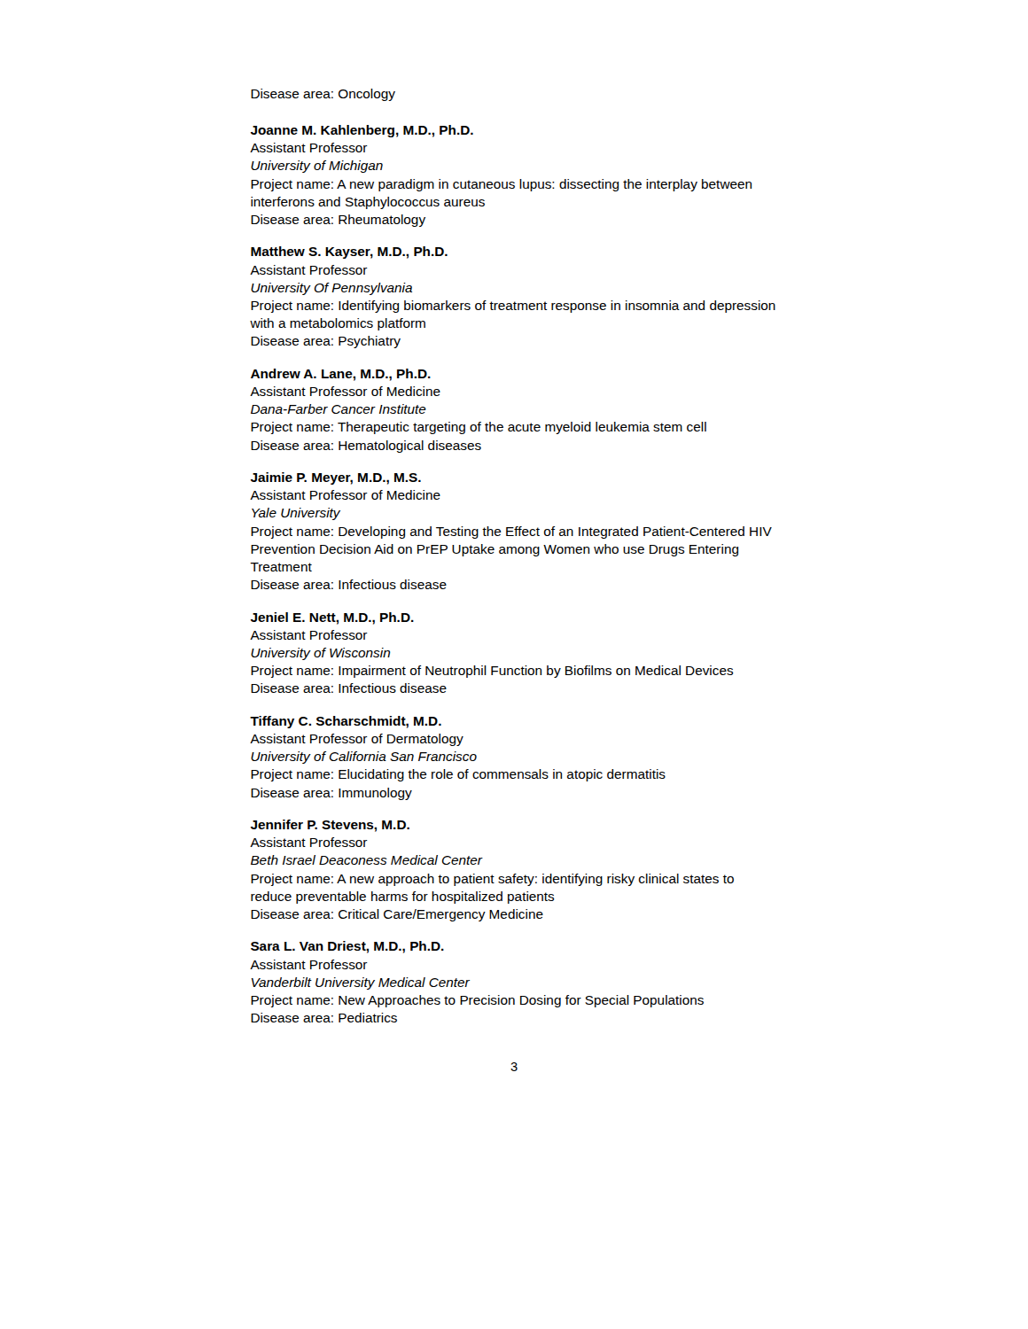Disease area: Oncology
Joanne M. Kahlenberg, M.D., Ph.D.
Assistant Professor
University of Michigan
Project name: A new paradigm in cutaneous lupus: dissecting the interplay between interferons and Staphylococcus aureus
Disease area: Rheumatology
Matthew S. Kayser, M.D., Ph.D.
Assistant Professor
University Of Pennsylvania
Project name: Identifying biomarkers of treatment response in insomnia and depression with a metabolomics platform
Disease area: Psychiatry
Andrew A. Lane, M.D., Ph.D.
Assistant Professor of Medicine
Dana-Farber Cancer Institute
Project name: Therapeutic targeting of the acute myeloid leukemia stem cell
Disease area: Hematological diseases
Jaimie P. Meyer, M.D., M.S.
Assistant Professor of Medicine
Yale University
Project name: Developing and Testing the Effect of an Integrated Patient-Centered HIV Prevention Decision Aid on PrEP Uptake among Women who use Drugs Entering Treatment
Disease area: Infectious disease
Jeniel E. Nett, M.D., Ph.D.
Assistant Professor
University of Wisconsin
Project name: Impairment of Neutrophil Function by Biofilms on Medical Devices
Disease area: Infectious disease
Tiffany C. Scharschmidt, M.D.
Assistant Professor of Dermatology
University of California San Francisco
Project name: Elucidating the role of commensals in atopic dermatitis
Disease area: Immunology
Jennifer P. Stevens, M.D.
Assistant Professor
Beth Israel Deaconess Medical Center
Project name: A new approach to patient safety: identifying risky clinical states to reduce preventable harms for hospitalized patients
Disease area: Critical Care/Emergency Medicine
Sara L. Van Driest, M.D., Ph.D.
Assistant Professor
Vanderbilt University Medical Center
Project name: New Approaches to Precision Dosing for Special Populations
Disease area: Pediatrics
3